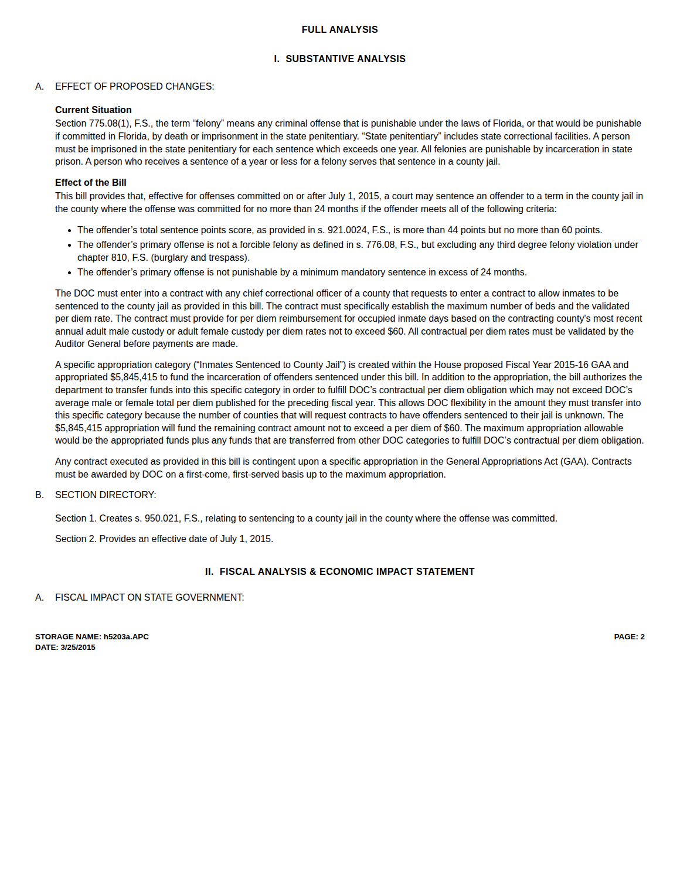FULL ANALYSIS
I. SUBSTANTIVE ANALYSIS
A.
EFFECT OF PROPOSED CHANGES:
Current Situation
Section 775.08(1), F.S., the term “felony” means any criminal offense that is punishable under the laws of Florida, or that would be punishable if committed in Florida, by death or imprisonment in the state penitentiary. “State penitentiary” includes state correctional facilities. A person must be imprisoned in the state penitentiary for each sentence which exceeds one year. All felonies are punishable by incarceration in state prison. A person who receives a sentence of a year or less for a felony serves that sentence in a county jail.
Effect of the Bill
This bill provides that, effective for offenses committed on or after July 1, 2015, a court may sentence an offender to a term in the county jail in the county where the offense was committed for no more than 24 months if the offender meets all of the following criteria:
The offender’s total sentence points score, as provided in s. 921.0024, F.S., is more than 44 points but no more than 60 points.
The offender’s primary offense is not a forcible felony as defined in s. 776.08, F.S., but excluding any third degree felony violation under chapter 810, F.S. (burglary and trespass).
The offender’s primary offense is not punishable by a minimum mandatory sentence in excess of 24 months.
The DOC must enter into a contract with any chief correctional officer of a county that requests to enter a contract to allow inmates to be sentenced to the county jail as provided in this bill. The contract must specifically establish the maximum number of beds and the validated per diem rate. The contract must provide for per diem reimbursement for occupied inmate days based on the contracting county's most recent annual adult male custody or adult female custody per diem rates not to exceed $60. All contractual per diem rates must be validated by the Auditor General before payments are made.
A specific appropriation category (“Inmates Sentenced to County Jail”) is created within the House proposed Fiscal Year 2015-16 GAA and appropriated $5,845,415 to fund the incarceration of offenders sentenced under this bill. In addition to the appropriation, the bill authorizes the department to transfer funds into this specific category in order to fulfill DOC’s contractual per diem obligation which may not exceed DOC’s average male or female total per diem published for the preceding fiscal year. This allows DOC flexibility in the amount they must transfer into this specific category because the number of counties that will request contracts to have offenders sentenced to their jail is unknown. The $5,845,415 appropriation will fund the remaining contract amount not to exceed a per diem of $60. The maximum appropriation allowable would be the appropriated funds plus any funds that are transferred from other DOC categories to fulfill DOC’s contractual per diem obligation.
Any contract executed as provided in this bill is contingent upon a specific appropriation in the General Appropriations Act (GAA). Contracts must be awarded by DOC on a first-come, first-served basis up to the maximum appropriation.
B.
SECTION DIRECTORY:
Section 1. Creates s. 950.021, F.S., relating to sentencing to a county jail in the county where the offense was committed.
Section 2. Provides an effective date of July 1, 2015.
II. FISCAL ANALYSIS & ECONOMIC IMPACT STATEMENT
A.
FISCAL IMPACT ON STATE GOVERNMENT:
STORAGE NAME: h5203a.APC
DATE: 3/25/2015
PAGE: 2